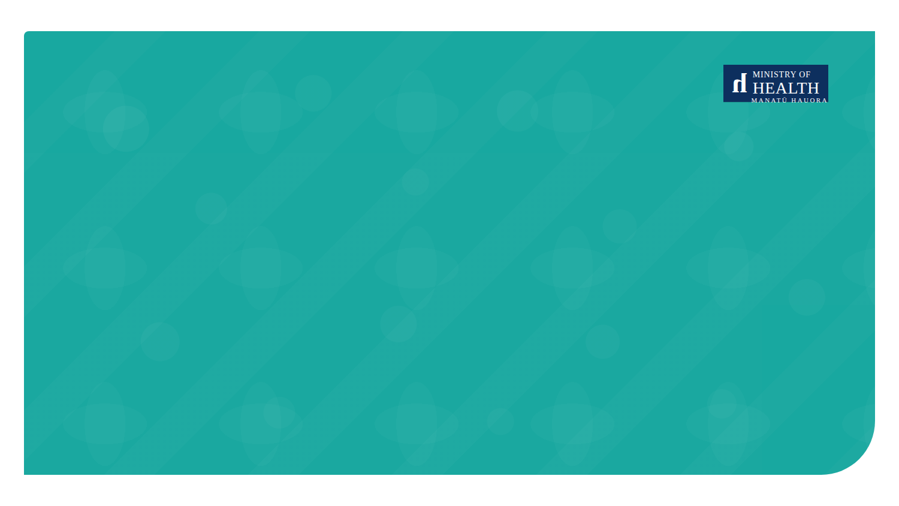h Ministry of Health
Manatū Hauora